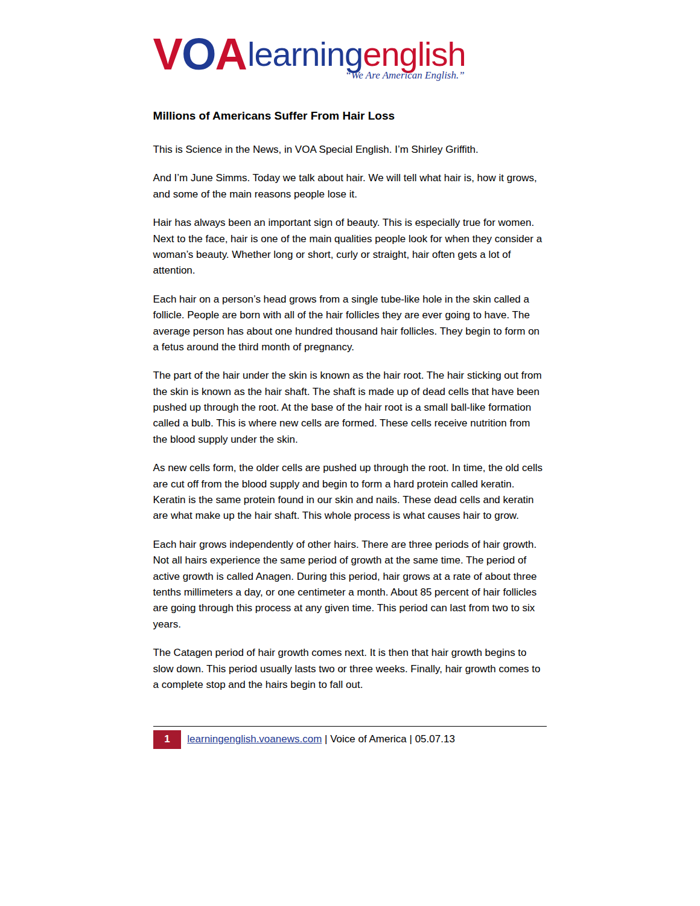VOA learning english “We Are American English.”
Millions of Americans Suffer From Hair Loss
This is Science in the News, in VOA Special English. I’m Shirley Griffith.
And I’m June Simms. Today we talk about hair. We will tell what hair is, how it grows, and some of the main reasons people lose it.
Hair has always been an important sign of beauty. This is especially true for women. Next to the face, hair is one of the main qualities people look for when they consider a woman’s beauty. Whether long or short, curly or straight, hair often gets a lot of attention.
Each hair on a person’s head grows from a single tube-like hole in the skin called a follicle. People are born with all of the hair follicles they are ever going to have. The average person has about one hundred thousand hair follicles. They begin to form on a fetus around the third month of pregnancy.
The part of the hair under the skin is known as the hair root. The hair sticking out from the skin is known as the hair shaft. The shaft is made up of dead cells that have been pushed up through the root. At the base of the hair root is a small ball-like formation called a bulb. This is where new cells are formed. These cells receive nutrition from the blood supply under the skin.
As new cells form, the older cells are pushed up through the root. In time, the old cells are cut off from the blood supply and begin to form a hard protein called keratin. Keratin is the same protein found in our skin and nails. These dead cells and keratin are what make up the hair shaft. This whole process is what causes hair to grow.
Each hair grows independently of other hairs. There are three periods of hair growth. Not all hairs experience the same period of growth at the same time. The period of active growth is called Anagen. During this period, hair grows at a rate of about three tenths millimeters a day, or one centimeter a month. About 85 percent of hair follicles are going through this process at any given time. This period can last from two to six years.
The Catagen period of hair growth comes next. It is then that hair growth begins to slow down. This period usually lasts two or three weeks. Finally, hair growth comes to a complete stop and the hairs begin to fall out.
1 learningenglish.voanews.com | Voice of America | 05.07.13